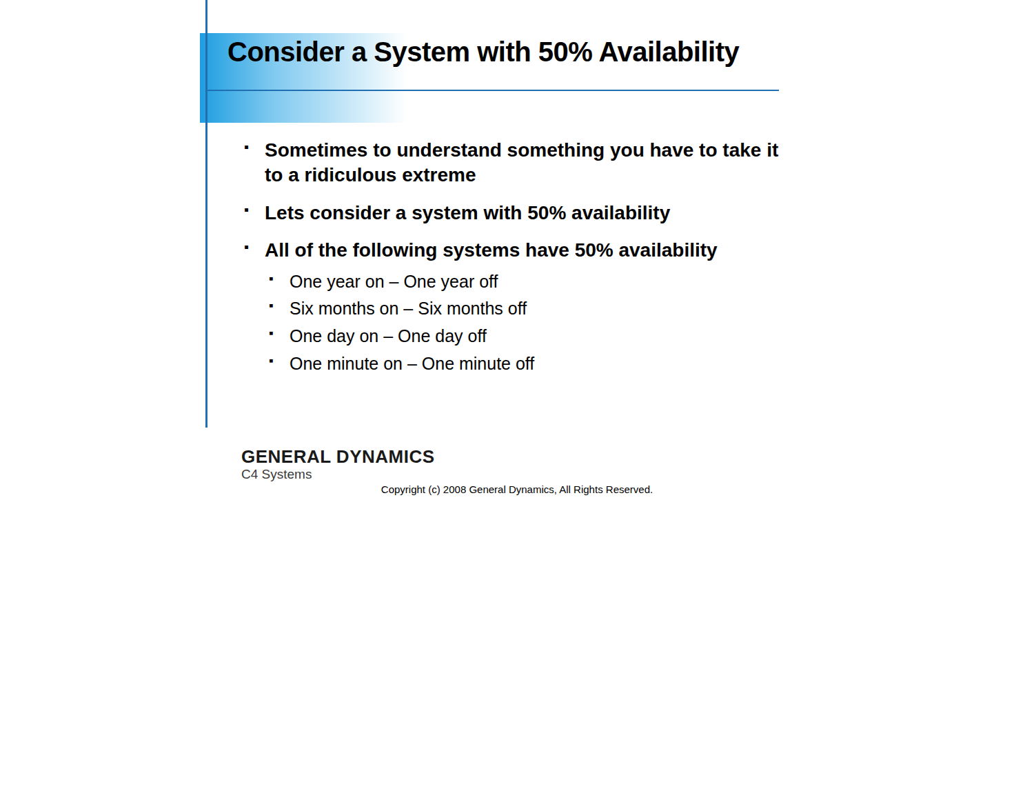Consider a System with 50% Availability
Sometimes to understand something you have to take it to a ridiculous extreme
Lets consider a system with 50% availability
All of the following systems have 50% availability
One year on – One year off
Six months on – Six months off
One day on – One day off
One minute on – One minute off
GENERAL DYNAMICS
C4 Systems
Copyright (c) 2008 General Dynamics, All Rights Reserved.